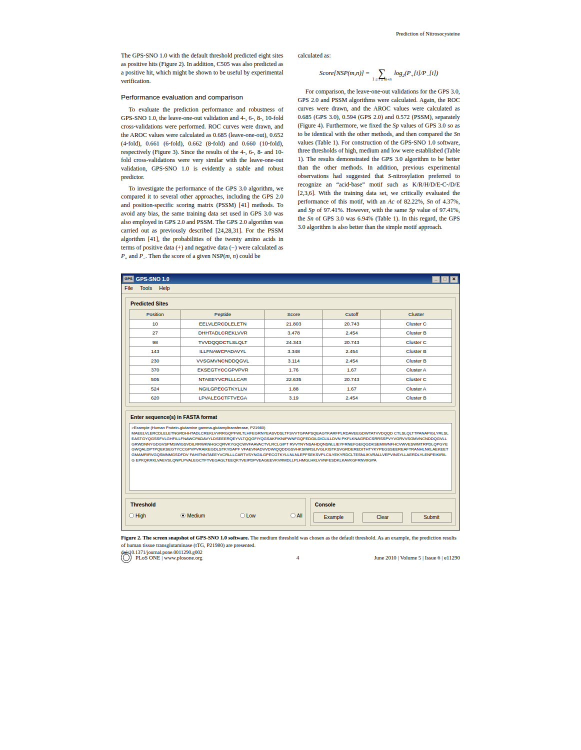Prediction of Nitrosocysteine
The GPS-SNO 1.0 with the default threshold predicted eight sites as positive hits (Figure 2). In addition, C505 was also predicted as a positive hit, which might be shown to be useful by experimental verification.
Performance evaluation and comparison
To evaluate the prediction performance and robustness of GPS-SNO 1.0, the leave-one-out validation and 4-, 6-, 8-, 10-fold cross-validations were performed. ROC curves were drawn, and the AROC values were calculated as 0.685 (leave-one-out), 0.652 (4-fold), 0.661 (6-fold), 0.662 (8-fold) and 0.660 (10-fold), respectively (Figure 3). Since the results of the 4-, 6-, 8- and 10-fold cross-validations were very similar with the leave-one-out validation, GPS-SNO 1.0 is evidently a stable and robust predictor.
To investigate the performance of the GPS 3.0 algorithm, we compared it to several other approaches, including the GPS 2.0 and position-specific scoring matrix (PSSM) [41] methods. To avoid any bias, the same training data set used in GPS 3.0 was also employed in GPS 2.0 and PSSM. The GPS 2.0 algorithm was carried out as previously described [24,28,31]. For the PSSM algorithm [41], the probabilities of the twenty amino acids in terms of positive data (+) and negative data (−) were calculated as P+ and P−. Then the score of a given NSP(m, n) could be
calculated as:
Score[NSP(m,n)] = ∑ 1 ≤ i ≤ m+n log2(P+[i]/P−[i])
For comparison, the leave-one-out validations for the GPS 3.0, GPS 2.0 and PSSM algorithms were calculated. Again, the ROC curves were drawn, and the AROC values were calculated as 0.685 (GPS 3.0), 0.594 (GPS 2.0) and 0.572 (PSSM), separately (Figure 4). Furthermore, we fixed the Sp values of GPS 3.0 so as to be identical with the other methods, and then compared the Sn values (Table 1). For construction of the GPS-SNO 1.0 software, three thresholds of high, medium and low were established (Table 1). The results demonstrated the GPS 3.0 algorithm to be better than the other methods. In addition, previous experimental observations had suggested that S-nitrosylation preferred to recognize an “acid-base” motif such as K/R/H/D/E-C-/D/E [2,3,6]. With the training data set, we critically evaluated the performance of this motif, with an Ac of 82.22%, Sn of 4.37%, and Sp of 97.41%. However, with the same Sp value of 97.41%, the Sn of GPS 3.0 was 6.94% (Table 1). In this regard, the GPS 3.0 algorithm is also better than the simple motif approach.
GPS GPS-SNO 1.0 _□✕
File Tools Help
Predicted Sites
| Position | Peptide | Score | Cutoff | Cluster |
| --- | --- | --- | --- | --- |
| 10 | EELVLER C DLELETN | 21.803 | 20.743 | Cluster C |
| 27 | DHHTADL C REKLVVR | 3.478 | 2.454 | Cluster B |
| 98 | TVVDQQD C TLSLQLT | 24.343 | 20.743 | Cluster C |
| 143 | ILLFNAW C PADAVYL | 3.348 | 2.454 | Cluster B |
| 230 | VVSGMVN C NDDQGVL | 3.114 | 2.454 | Cluster B |
| 370 | EKSEGTY C CGPVPVR | 1.76 | 1.67 | Cluster A |
| 505 | NTAEEYV C RLLLCAR | 22.635 | 20.743 | Cluster C |
| 524 | NGILGPE C GTKYLLN | 1.88 | 1.67 | Cluster A |
| 620 | LPVALEG C TFTVEGA | 3.19 | 2.454 | Cluster B |
Enter sequence(s) in FASTA format
>Example (Human Protein-glutamine gamma-glutamyltransferase, P21980)
MAEELVLERCDLELETNGRDHHTADLCREKLVVRRGQPFWLTLHFEGRNYEASVDSLTFSVVTGPAPSQEAGTKARFPLRDAVEEGDWTATVVDQQD CTLSLQLTTPANAPIGLYRLSLEASTGYQGSSFVLGHFILLFNAWCPADAVYLDSEEERQEYVLTQQGFIYQGSAKFIKNIPWNFGQFEDGILDICLILLDVN PKFLKNAGRDCSRRSSPVYVGRVVSGMVNCNDDQGVLLGRWDNNYGDGVSPMSWIGSVDILRRWKNHGCQRVKYGQCWVFAAVACTVLRCLGIPT RVVTNYNSAHDQNSNLLIEYFRNEFGEIQGDKSEMIWNFHCVWVESWMTRPDLQPGYEGWQALDPTPQEKSEGTYCCGPVPVRAIKEGDLSTKYDAPF VFAEVNADVVDWIQQDDGSVHKSINRSLIVGLKISTKSVGRDEREDITHTYKYPEGSSEEREAFTRANHLNKLAEKEETGMAMRIRVGQSMNMGSDFDV FAHITNNTAEEYVCRLLLCARTVSYNGILGPECGTKYLLNLNLEPFSEKSVPLCILYEKYRDCLTESNLIKVRALLVEPVINSYLLAERDLYLENPEIKIRILG EPKQKRKLVAEVSLQNPLPVALEGCTFTVEGAGLTEEQKTVEIPDPVEAGEEVKVRMDLLPLHMGLHKLVVNFESDKLKAVKGFRNVIIGPA
Threshold
High Medium Low All
Console
Example Clear Submit
Figure 2. The screen snapshot of GPS-SNO 1.0 software. The medium threshold was chosen as the default threshold. As an example, the prediction results of human tissue transglutaminase (tTG, P21980) are presented.
doi:10.1371/journal.pone.0011290.g002
PLoS ONE | www.plosone.org
4
June 2010 | Volume 5 | Issue 6 | e11290